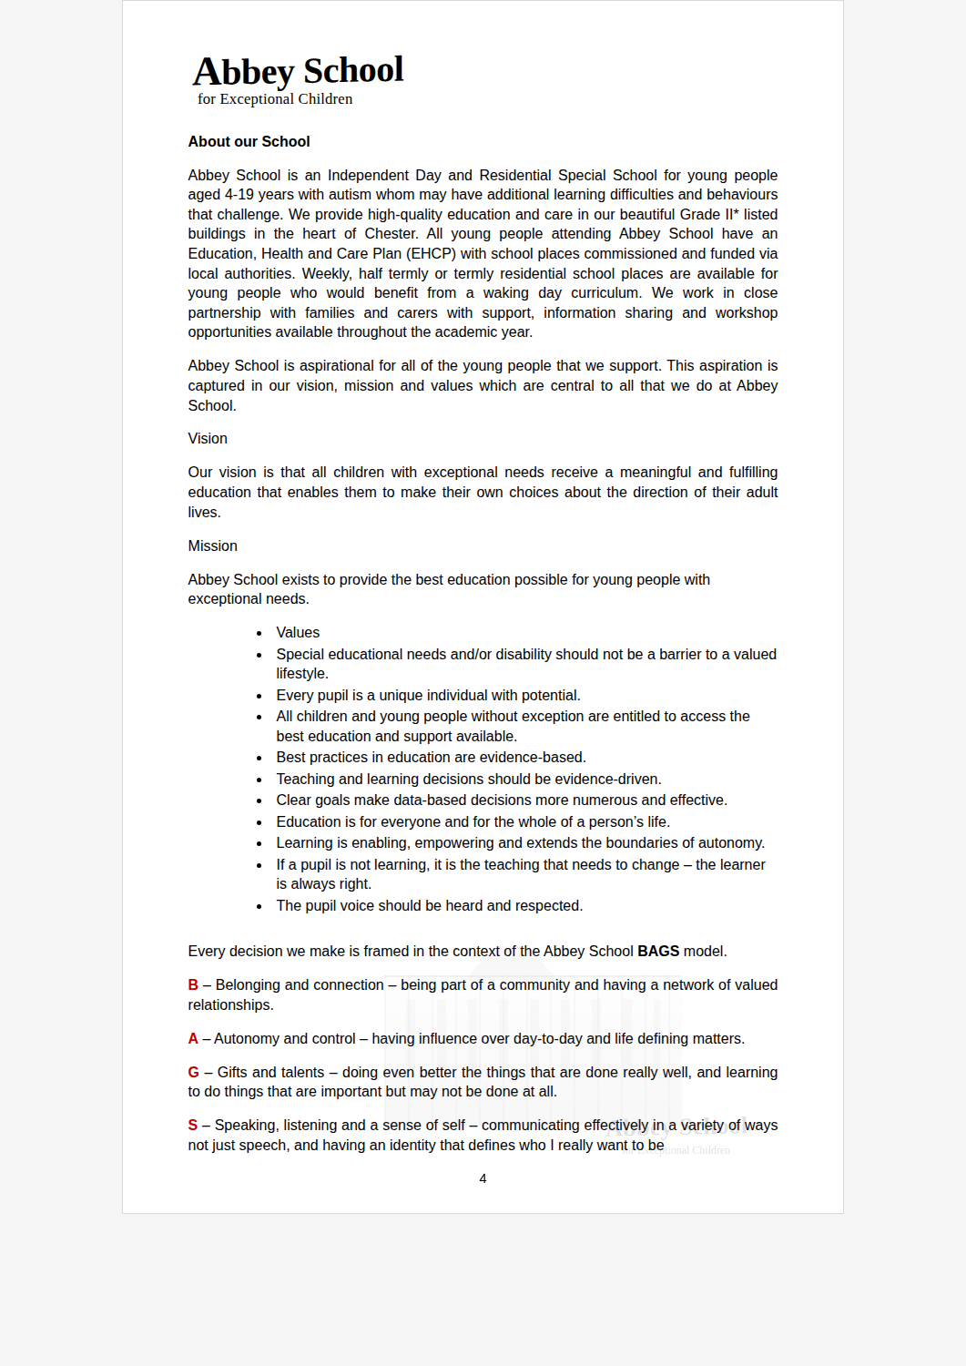Abbey School
for Exceptional Children
About our School
Abbey School is an Independent Day and Residential Special School for young people aged 4-19 years with autism whom may have additional learning difficulties and behaviours that challenge. We provide high-quality education and care in our beautiful Grade II* listed buildings in the heart of Chester. All young people attending Abbey School have an Education, Health and Care Plan (EHCP) with school places commissioned and funded via local authorities. Weekly, half termly or termly residential school places are available for young people who would benefit from a waking day curriculum. We work in close partnership with families and carers with support, information sharing and workshop opportunities available throughout the academic year.
Abbey School is aspirational for all of the young people that we support. This aspiration is captured in our vision, mission and values which are central to all that we do at Abbey School.
Vision
Our vision is that all children with exceptional needs receive a meaningful and fulfilling education that enables them to make their own choices about the direction of their adult lives.
Mission
Abbey School exists to provide the best education possible for young people with exceptional needs.
Values
Special educational needs and/or disability should not be a barrier to a valued lifestyle.
Every pupil is a unique individual with potential.
All children and young people without exception are entitled to access the best education and support available.
Best practices in education are evidence-based.
Teaching and learning decisions should be evidence-driven.
Clear goals make data-based decisions more numerous and effective.
Education is for everyone and for the whole of a person’s life.
Learning is enabling, empowering and extends the boundaries of autonomy.
If a pupil is not learning, it is the teaching that needs to change – the learner is always right.
The pupil voice should be heard and respected.
Every decision we make is framed in the context of the Abbey School BAGS model.
B – Belonging and connection – being part of a community and having a network of valued relationships.
A – Autonomy and control – having influence over day-to-day and life defining matters.
G – Gifts and talents – doing even better the things that are done really well, and learning to do things that are important but may not be done at all.
S – Speaking, listening and a sense of self – communicating effectively in a variety of ways not just speech, and having an identity that defines who I really want to be
Abbey School for Exceptional Children
4